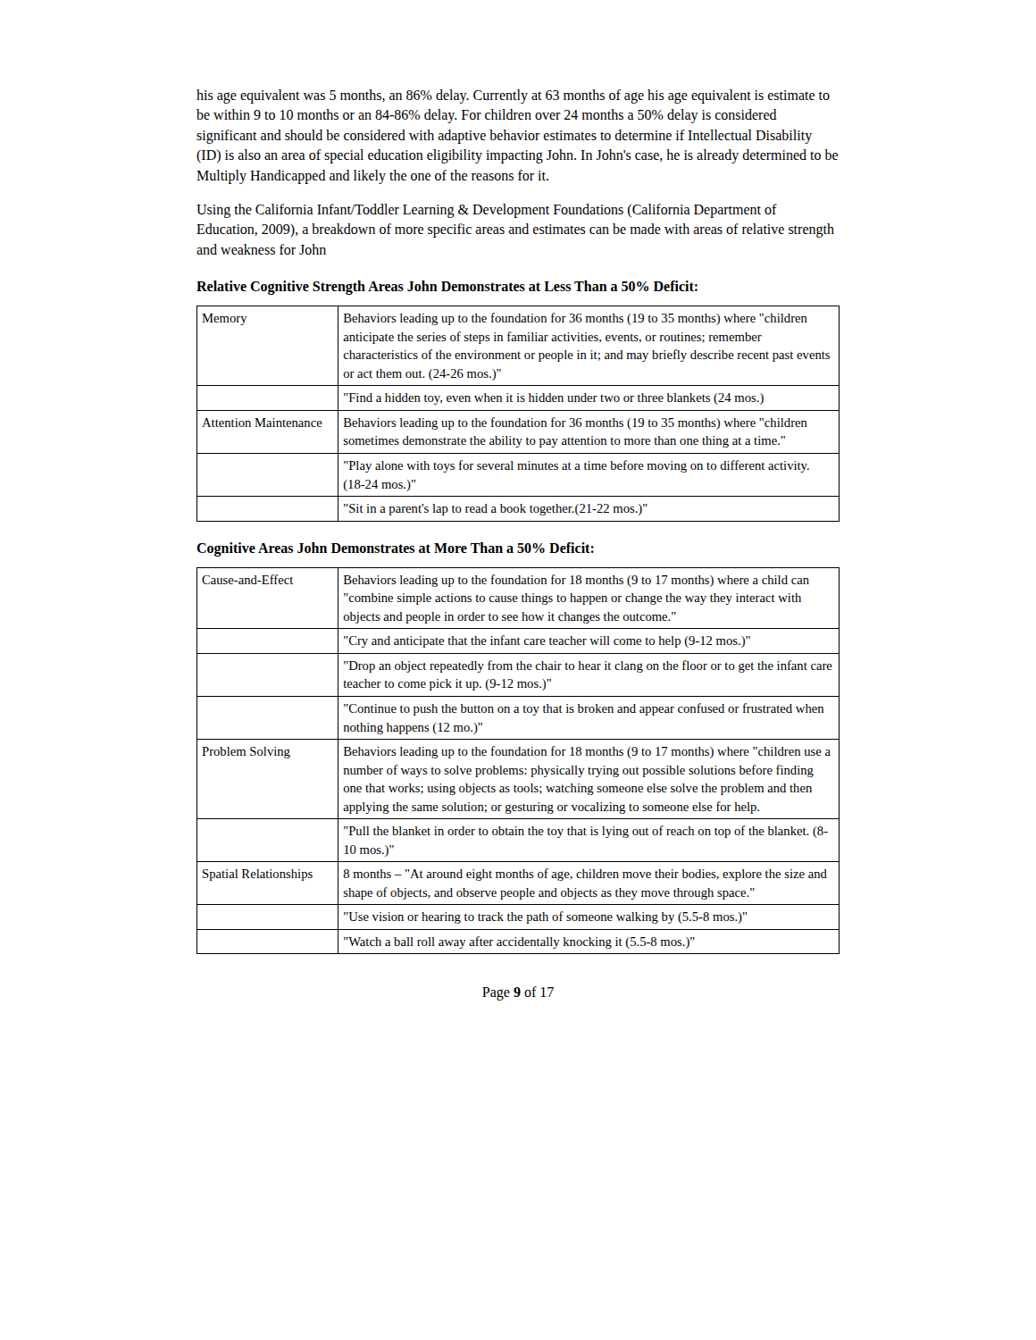his age equivalent was 5 months, an 86% delay. Currently at 63 months of age his age equivalent is estimate to be within 9 to 10 months or an 84-86% delay. For children over 24 months a 50% delay is considered significant and should be considered with adaptive behavior estimates to determine if Intellectual Disability (ID) is also an area of special education eligibility impacting John. In John's case, he is already determined to be Multiply Handicapped and likely the one of the reasons for it.
Using the California Infant/Toddler Learning & Development Foundations (California Department of Education, 2009), a breakdown of more specific areas and estimates can be made with areas of relative strength and weakness for John
Relative Cognitive Strength Areas John Demonstrates at Less Than a 50% Deficit:
| Memory | Behaviors leading up to the foundation for 36 months (19 to 35 months) where "children anticipate the series of steps in familiar activities, events, or routines; remember characteristics of the environment or people in it; and may briefly describe recent past events or act them out. (24-26 mos.)" |
| | "Find a hidden toy, even when it is hidden under two or three blankets (24 mos.) |
| Attention Maintenance | Behaviors leading up to the foundation for 36 months (19 to 35 months) where "children sometimes demonstrate the ability to pay attention to more than one thing at a time." |
| | "Play alone with toys for several minutes at a time before moving on to different activity. (18-24 mos.)" |
| | "Sit in a parent's lap to read a book together.(21-22 mos.)" |
Cognitive Areas John Demonstrates at More Than a 50% Deficit:
| Cause-and-Effect | Behaviors leading up to the foundation for 18 months (9 to 17 months) where a child can "combine simple actions to cause things to happen or change the way they interact with objects and people in order to see how it changes the outcome." |
| | "Cry and anticipate that the infant care teacher will come to help (9-12 mos.)" |
| | "Drop an object repeatedly from the chair to hear it clang on the floor or to get the infant care teacher to come pick it up. (9-12 mos.)" |
| | "Continue to push the button on a toy that is broken and appear confused or frustrated when nothing happens (12 mo.)" |
| Problem Solving | Behaviors leading up to the foundation for 18 months (9 to 17 months) where "children use a number of ways to solve problems: physically trying out possible solutions before finding one that works; using objects as tools; watching someone else solve the problem and then applying the same solution; or gesturing or vocalizing to someone else for help. |
| | "Pull the blanket in order to obtain the toy that is lying out of reach on top of the blanket. (8-10 mos.)" |
| Spatial Relationships | 8 months – "At around eight months of age, children move their bodies, explore the size and shape of objects, and observe people and objects as they move through space." |
| | "Use vision or hearing to track the path of someone walking by (5.5-8 mos.)" |
| | "Watch a ball roll away after accidentally knocking it (5.5-8 mos.)" |
Page 9 of 17